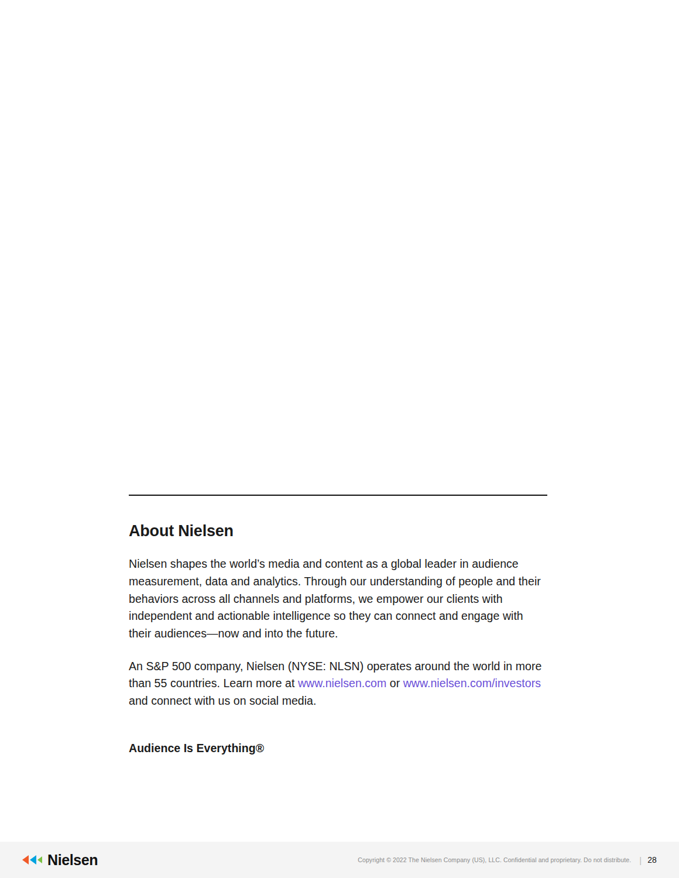About Nielsen
Nielsen shapes the world’s media and content as a global leader in audience measurement, data and analytics. Through our understanding of people and their behaviors across all channels and platforms, we empower our clients with independent and actionable intelligence so they can connect and engage with their audiences—now and into the future.
An S&P 500 company, Nielsen (NYSE: NLSN) operates around the world in more than 55 countries. Learn more at www.nielsen.com or www.nielsen.com/investors and connect with us on social media.
Audience Is Everything®
Nielsen
Copyright © 2022 The Nielsen Company (US), LLC. Confidential and proprietary. Do not distribute. |28